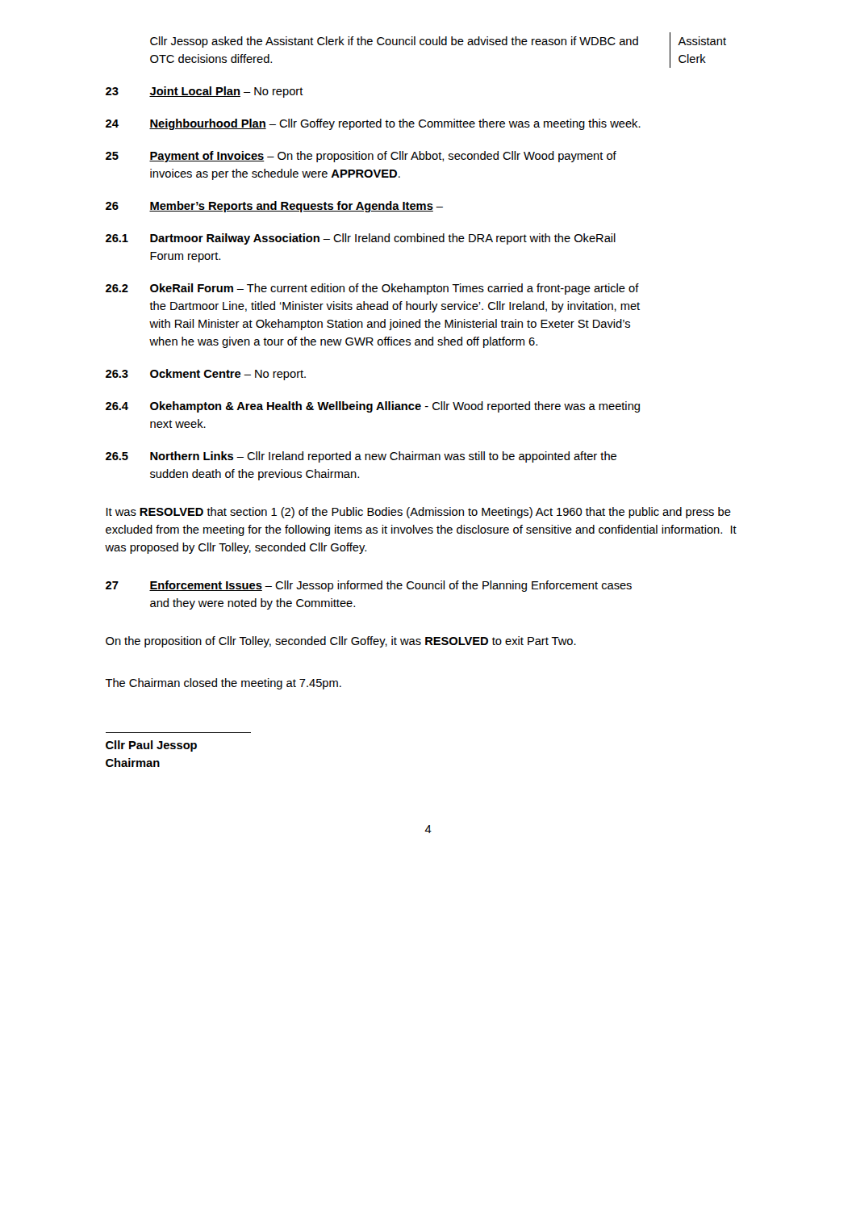Cllr Jessop asked the Assistant Clerk if the Council could be advised the reason if WDBC and OTC decisions differed.
Assistant Clerk
23
Joint Local Plan – No report
24
Neighbourhood Plan – Cllr Goffey reported to the Committee there was a meeting this week.
25
Payment of Invoices – On the proposition of Cllr Abbot, seconded Cllr Wood payment of invoices as per the schedule were APPROVED.
26
Member’s Reports and Requests for Agenda Items –
26.1
Dartmoor Railway Association – Cllr Ireland combined the DRA report with the OkeRail Forum report.
26.2
OkeRail Forum – The current edition of the Okehampton Times carried a front-page article of the Dartmoor Line, titled ‘Minister visits ahead of hourly service’. Cllr Ireland, by invitation, met with Rail Minister at Okehampton Station and joined the Ministerial train to Exeter St David’s when he was given a tour of the new GWR offices and shed off platform 6.
26.3
Ockment Centre – No report.
26.4
Okehampton & Area Health & Wellbeing Alliance - Cllr Wood reported there was a meeting next week.
26.5
Northern Links – Cllr Ireland reported a new Chairman was still to be appointed after the sudden death of the previous Chairman.
It was RESOLVED that section 1 (2) of the Public Bodies (Admission to Meetings) Act 1960 that the public and press be excluded from the meeting for the following items as it involves the disclosure of sensitive and confidential information. It was proposed by Cllr Tolley, seconded Cllr Goffey.
27
Enforcement Issues – Cllr Jessop informed the Council of the Planning Enforcement cases and they were noted by the Committee.
On the proposition of Cllr Tolley, seconded Cllr Goffey, it was RESOLVED to exit Part Two.
The Chairman closed the meeting at 7.45pm.
Cllr Paul Jessop
Chairman
4